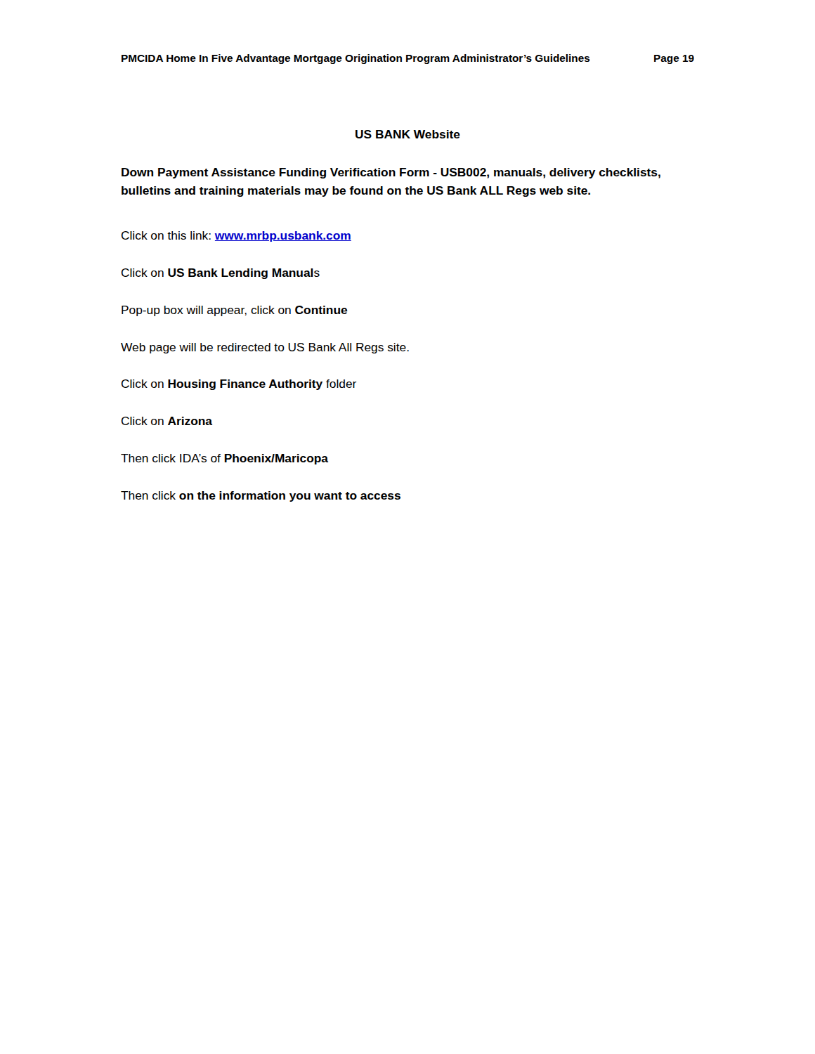PMCIDA Home In Five Advantage Mortgage Origination Program Administrator’s Guidelines Page 19
US BANK Website
Down Payment Assistance Funding Verification Form - USB002, manuals, delivery checklists, bulletins and training materials may be found on the US Bank ALL Regs web site.
Click on this link: www.mrbp.usbank.com
Click on US Bank Lending Manuals
Pop-up box will appear, click on Continue
Web page will be redirected to US Bank All Regs site.
Click on Housing Finance Authority folder
Click on Arizona
Then click IDA’s of Phoenix/Maricopa
Then click on the information you want to access